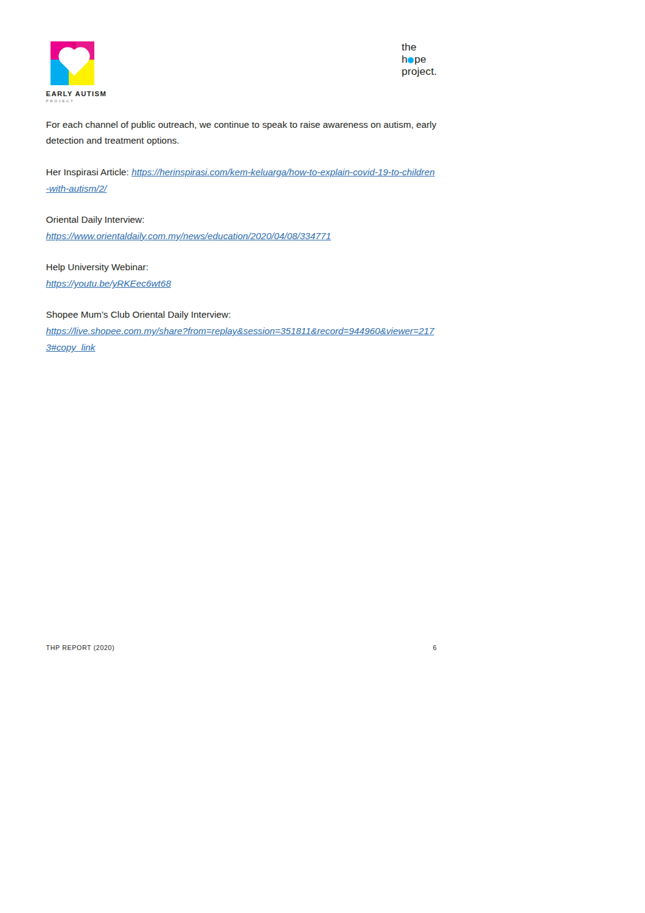EARLY AUTISMPROJECT
the
h pe
project.
For each channel of public outreach, we continue to speak to raise awareness on autism, early detection and treatment options.
Her Inspirasi Article: https://herinspirasi.com/kem-keluarga/how-to-explain-covid-19-to-children-with-autism/2/
Oriental Daily Interview:
https://www.orientaldaily.com.my/news/education/2020/04/08/334771
Help University Webinar:
https://youtu.be/yRKEec6wt68
Shopee Mum’s Club Oriental Daily Interview:
https://live.shopee.com.my/share?from=replay&session=351811&record=944960&viewer=2173#copy_link
THP REPORT (2020) 6